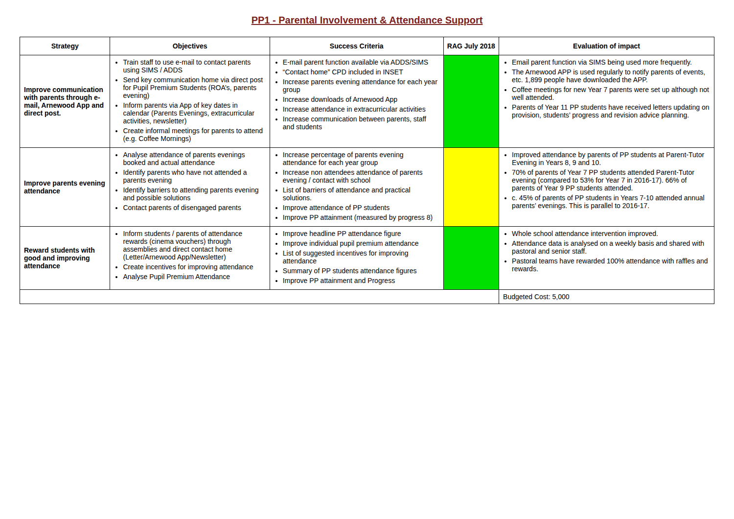PP1 - Parental Involvement & Attendance Support
| Strategy | Objectives | Success Criteria | RAG July 2018 | Evaluation of impact |
| --- | --- | --- | --- | --- |
| Improve communication with parents through e-mail, Arnewood App and direct post. | Train staff to use e-mail to contact parents using SIMS / ADDS Send key communication home via direct post for Pupil Premium Students (ROA’s, parents evening) Inform parents via App of key dates in calendar (Parents Evenings, extracurricular activities, newsletter) Create informal meetings for parents to attend (e.g. Coffee Mornings) | E-mail parent function available via ADDS/SIMS “Contact home” CPD included in INSET Increase parents evening attendance for each year group Increase downloads of Arnewood App Increase attendance in extracurricular activities Increase communication between parents, staff and students | | Email parent function via SIMS being used more frequently. The Arnewood APP is used regularly to notify parents of events, etc. 1,899 people have downloaded the APP. Coffee meetings for new Year 7 parents were set up although not well attended. Parents of Year 11 PP students have received letters updating on provision, students’ progress and revision advice planning. |
| Improve parents evening attendance | Analyse attendance of parents evenings booked and actual attendance Identify parents who have not attended a parents evening Identify barriers to attending parents evening and possible solutions Contact parents of disengaged parents | Increase percentage of parents evening attendance for each year group Increase non attendees attendance of parents evening / contact with school List of barriers of attendance and practical solutions. Improve attendance of PP students Improve PP attainment (measured by progress 8) | | Improved attendance by parents of PP students at Parent-Tutor Evening in Years 8, 9 and 10. 70% of parents of Year 7 PP students attended Parent-Tutor evening (compared to 53% for Year 7 in 2016-17). 66% of parents of Year 9 PP students attended. c. 45% of parents of PP students in Years 7-10 attended annual parents’ evenings. This is parallel to 2016-17. |
| Reward students with good and improving attendance | Inform students / parents of attendance rewards (cinema vouchers) through assemblies and direct contact home (Letter/Arnewood App/Newsletter) Create incentives for improving attendance Analyse Pupil Premium Attendance | Improve headline PP attendance figure Improve individual pupil premium attendance List of suggested incentives for improving attendance Summary of PP students attendance figures Improve PP attainment and Progress | | Whole school attendance intervention improved. Attendance data is analysed on a weekly basis and shared with pastoral and senior staff. Pastoral teams have rewarded 100% attendance with raffles and rewards. |
| | Budgeted Cost: 5,000 |